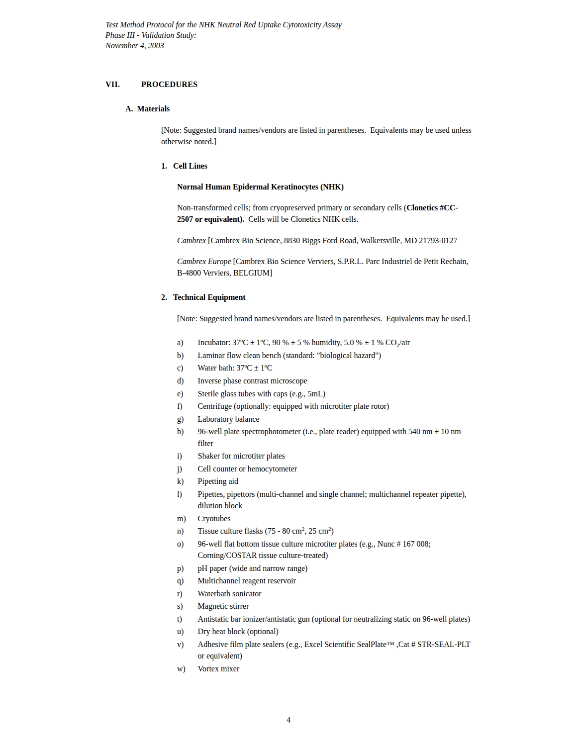Test Method Protocol for the NHK Neutral Red Uptake Cytotoxicity Assay
Phase III - Validation Study:
November 4, 2003
VII. PROCEDURES
A. Materials
[Note: Suggested brand names/vendors are listed in parentheses. Equivalents may be used unless otherwise noted.]
1. Cell Lines
Normal Human Epidermal Keratinocytes (NHK)
Non-transformed cells; from cryopreserved primary or secondary cells (Clonetics #CC-2507 or equivalent). Cells will be Clonetics NHK cells.
Cambrex [Cambrex Bio Science, 8830 Biggs Ford Road, Walkersville, MD 21793-0127
Cambrex Europe [Cambrex Bio Science Verviers, S.P.R.L. Parc Industriel de Petit Rechain, B-4800 Verviers, BELGIUM]
2. Technical Equipment
[Note: Suggested brand names/vendors are listed in parentheses. Equivalents may be used.]
a) Incubator: 37ºC ± 1ºC, 90 % ± 5 % humidity, 5.0 % ± 1 % CO2/air
b) Laminar flow clean bench (standard: "biological hazard")
c) Water bath: 37ºC ± 1ºC
d) Inverse phase contrast microscope
e) Sterile glass tubes with caps (e.g., 5mL)
f) Centrifuge (optionally: equipped with microtiter plate rotor)
g) Laboratory balance
h) 96-well plate spectrophotometer (i.e., plate reader) equipped with 540 nm ± 10 nm filter
i) Shaker for microtiter plates
j) Cell counter or hemocytometer
k) Pipetting aid
l) Pipettes, pipettors (multi-channel and single channel; multichannel repeater pipette), dilution block
m) Cryotubes
n) Tissue culture flasks (75 - 80 cm2, 25 cm2)
o) 96-well flat bottom tissue culture microtiter plates (e.g., Nunc # 167 008; Corning/COSTAR tissue culture-treated)
p) pH paper (wide and narrow range)
q) Multichannel reagent reservoir
r) Waterbath sonicator
s) Magnetic stirrer
t) Antistatic bar ionizer/antistatic gun (optional for neutralizing static on 96-well plates)
u) Dry heat block (optional)
v) Adhesive film plate sealers (e.g., Excel Scientific SealPlate™ ,Cat # STR-SEAL-PLT or equivalent)
w) Vortex mixer
4